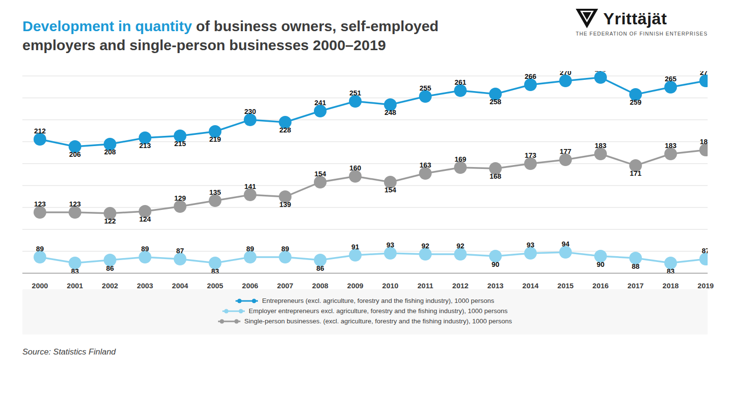Yrittäjät
THE FEDERATION OF FINNISH ENTERPRISES
Development in quantity of business owners, self-employed
employers and single-person businesses 2000–2019
212 206 208 213 215 219 230 228 241 251 248 255 261 258 266 270 273 259 265 274 123 123 122 124 129 135 141 139 154 160 154 163 169 168 173 177 183 171 183 187 89 83 86 89 87 83 89 89 86 91 93 92 92 90 93 94 90 88 83 87
2000 2001 2002 2003 2004 2005 2006 2007 2008 2009 2010 2011 2012 2013 2014 2015 2016 2017 2018 2019
Entrepreneurs (excl. agriculture, forestry and the fishing industry), 1000 persons
Employer entrepreneurs excl. agriculture, forestry and the fishing industry), 1000 persons
Single-person businesses. (excl. agriculture, forestry and the fishing industry), 1000 persons
Source: Statistics Finland